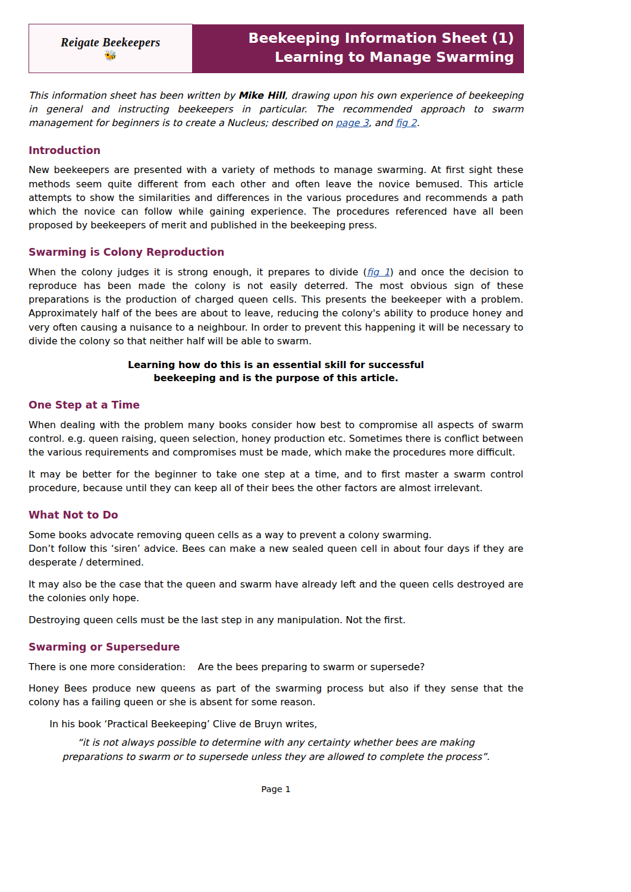Reigate Beekeepers🐝
Beekeeping Information Sheet (1) Learning to Manage Swarming
This information sheet has been written by Mike Hill, drawing upon his own experience of beekeeping in general and instructing beekeepers in particular. The recommended approach to swarm management for beginners is to create a Nucleus; described on page 3, and fig 2.
Introduction
New beekeepers are presented with a variety of methods to manage swarming. At first sight these methods seem quite different from each other and often leave the novice bemused. This article attempts to show the similarities and differences in the various procedures and recommends a path which the novice can follow while gaining experience. The procedures referenced have all been proposed by beekeepers of merit and published in the beekeeping press.
Swarming is Colony Reproduction
When the colony judges it is strong enough, it prepares to divide (fig 1) and once the decision to reproduce has been made the colony is not easily deterred. The most obvious sign of these preparations is the production of charged queen cells. This presents the beekeeper with a problem. Approximately half of the bees are about to leave, reducing the colony's ability to produce honey and very often causing a nuisance to a neighbour. In order to prevent this happening it will be necessary to divide the colony so that neither half will be able to swarm.
Learning how do this is an essential skill for successful
beekeeping and is the purpose of this article.
One Step at a Time
When dealing with the problem many books consider how best to compromise all aspects of swarm control. e.g. queen raising, queen selection, honey production etc. Sometimes there is conflict between the various requirements and compromises must be made, which make the procedures more difficult.
It may be better for the beginner to take one step at a time, and to first master a swarm control procedure, because until they can keep all of their bees the other factors are almost irrelevant.
What Not to Do
Some books advocate removing queen cells as a way to prevent a colony swarming.
Don’t follow this ‘siren’ advice. Bees can make a new sealed queen cell in about four days if they are desperate / determined.
It may also be the case that the queen and swarm have already left and the queen cells destroyed are the colonies only hope.
Destroying queen cells must be the last step in any manipulation. Not the first.
Swarming or Supersedure
There is one more consideration: Are the bees preparing to swarm or supersede?
Honey Bees produce new queens as part of the swarming process but also if they sense that the colony has a failing queen or she is absent for some reason.
In his book ‘Practical Beekeeping’ Clive de Bruyn writes,
“it is not always possible to determine with any certainty whether bees are making preparations to swarm or to supersede unless they are allowed to complete the process”.
Page 1